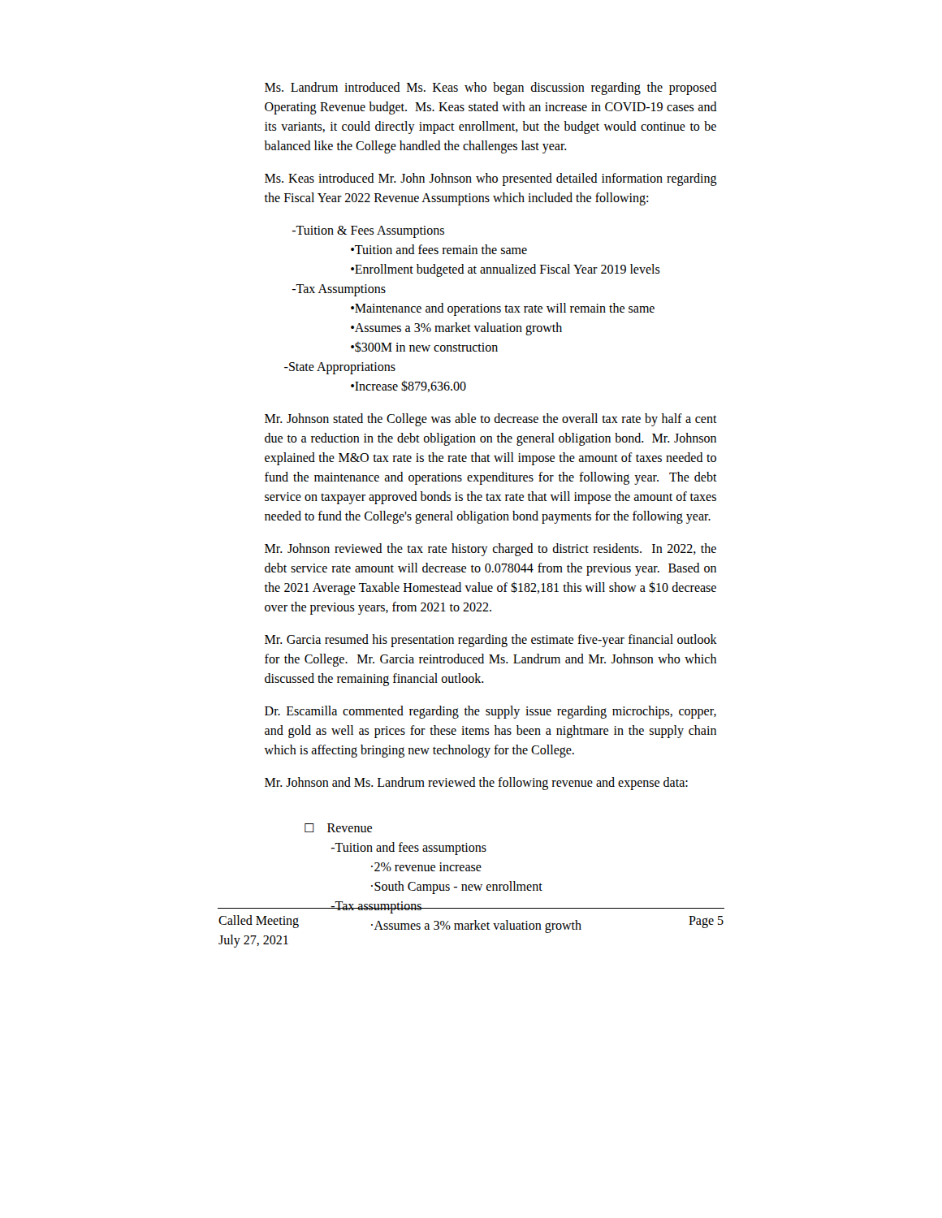Ms. Landrum introduced Ms. Keas who began discussion regarding the proposed Operating Revenue budget. Ms. Keas stated with an increase in COVID-19 cases and its variants, it could directly impact enrollment, but the budget would continue to be balanced like the College handled the challenges last year.
Ms. Keas introduced Mr. John Johnson who presented detailed information regarding the Fiscal Year 2022 Revenue Assumptions which included the following:
-Tuition & Fees Assumptions
•Tuition and fees remain the same
•Enrollment budgeted at annualized Fiscal Year 2019 levels
-Tax Assumptions
•Maintenance and operations tax rate will remain the same
•Assumes a 3% market valuation growth
•$300M in new construction
-State Appropriations
•Increase $879,636.00
Mr. Johnson stated the College was able to decrease the overall tax rate by half a cent due to a reduction in the debt obligation on the general obligation bond. Mr. Johnson explained the M&O tax rate is the rate that will impose the amount of taxes needed to fund the maintenance and operations expenditures for the following year. The debt service on taxpayer approved bonds is the tax rate that will impose the amount of taxes needed to fund the College's general obligation bond payments for the following year.
Mr. Johnson reviewed the tax rate history charged to district residents. In 2022, the debt service rate amount will decrease to 0.078044 from the previous year. Based on the 2021 Average Taxable Homestead value of $182,181 this will show a $10 decrease over the previous years, from 2021 to 2022.
Mr. Garcia resumed his presentation regarding the estimate five-year financial outlook for the College. Mr. Garcia reintroduced Ms. Landrum and Mr. Johnson who which discussed the remaining financial outlook.
Dr. Escamilla commented regarding the supply issue regarding microchips, copper, and gold as well as prices for these items has been a nightmare in the supply chain which is affecting bringing new technology for the College.
Mr. Johnson and Ms. Landrum reviewed the following revenue and expense data:
☐ Revenue
-Tuition and fees assumptions
·2% revenue increase
·South Campus - new enrollment
-Tax assumptions
·Assumes a 3% market valuation growth
| Called Meeting July 27, 2021 | Page 5 |